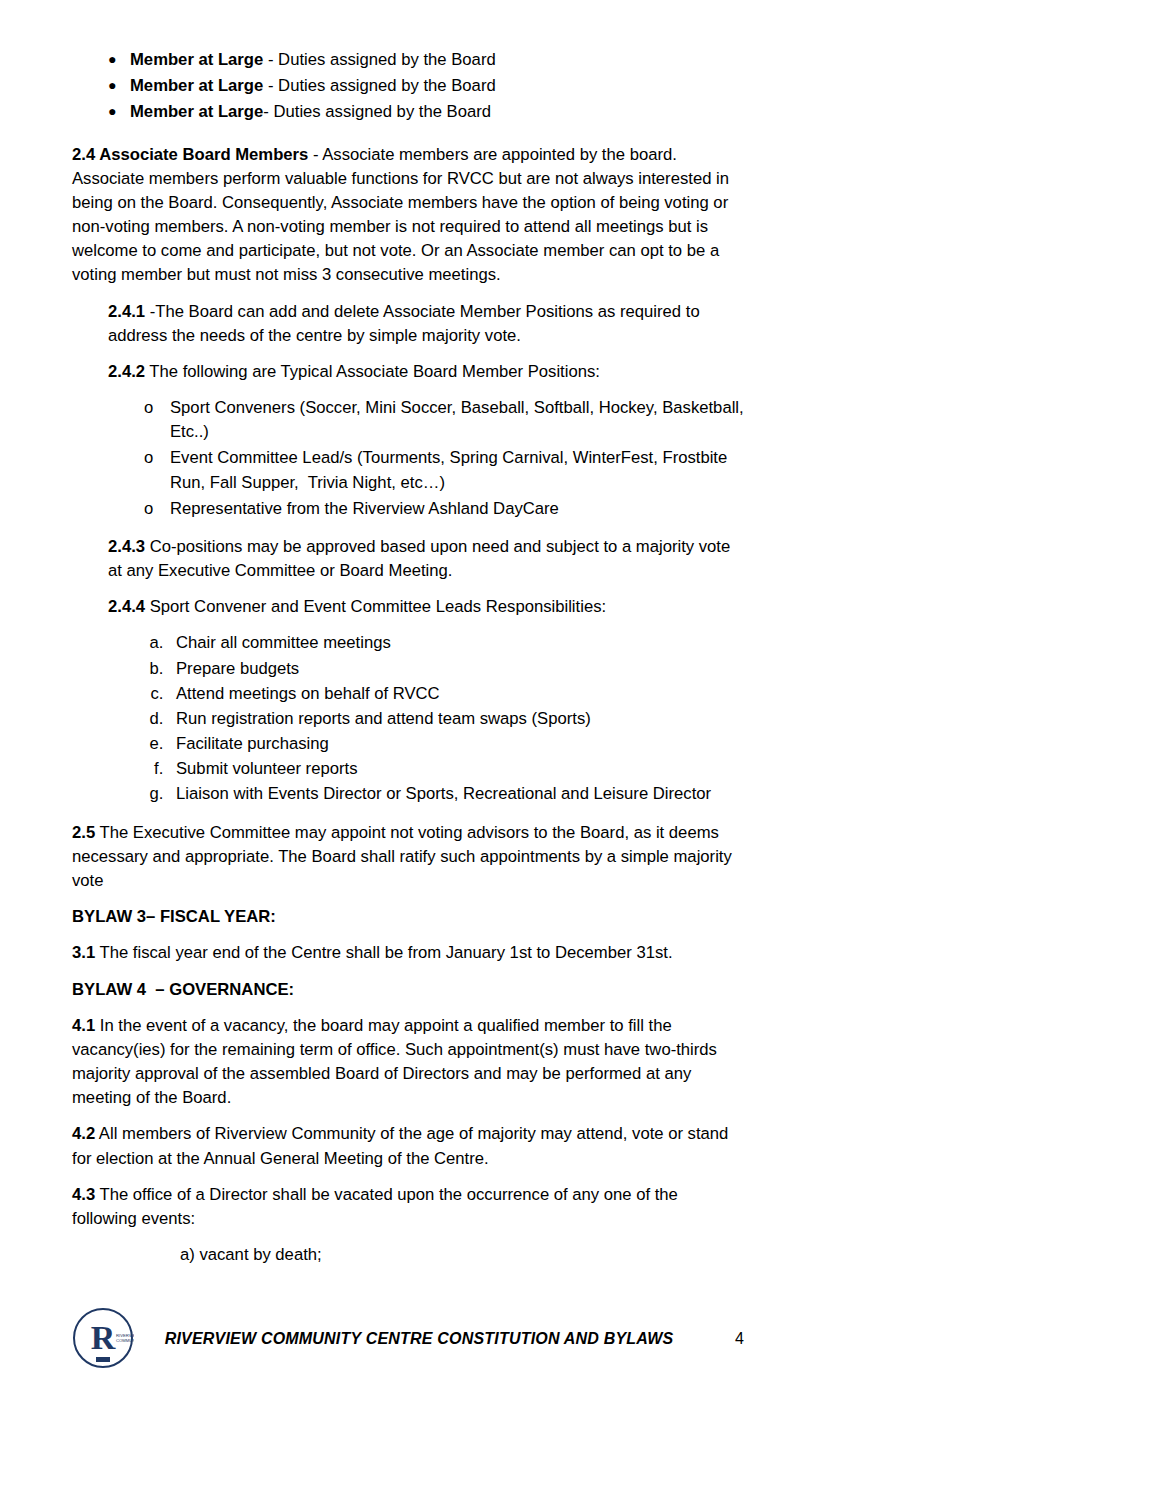Member at Large - Duties assigned by the Board
Member at Large - Duties assigned by the Board
Member at Large- Duties assigned by the Board
2.4 Associate Board Members - Associate members are appointed by the board. Associate members perform valuable functions for RVCC but are not always interested in being on the Board. Consequently, Associate members have the option of being voting or non-voting members. A non-voting member is not required to attend all meetings but is welcome to come and participate, but not vote. Or an Associate member can opt to be a voting member but must not miss 3 consecutive meetings.
2.4.1 -The Board can add and delete Associate Member Positions as required to address the needs of the centre by simple majority vote.
2.4.2 The following are Typical Associate Board Member Positions:
Sport Conveners (Soccer, Mini Soccer, Baseball, Softball, Hockey, Basketball, Etc..)
Event Committee Lead/s (Tourments, Spring Carnival, WinterFest, Frostbite Run, Fall Supper, Trivia Night, etc…)
Representative from the Riverview Ashland DayCare
2.4.3 Co-positions may be approved based upon need and subject to a majority vote at any Executive Committee or Board Meeting.
2.4.4 Sport Convener and Event Committee Leads Responsibilities:
Chair all committee meetings
Prepare budgets
Attend meetings on behalf of RVCC
Run registration reports and attend team swaps (Sports)
Facilitate purchasing
Submit volunteer reports
Liaison with Events Director or Sports, Recreational and Leisure Director
2.5 The Executive Committee may appoint not voting advisors to the Board, as it deems necessary and appropriate. The Board shall ratify such appointments by a simple majority vote
BYLAW 3– FISCAL YEAR:
3.1 The fiscal year end of the Centre shall be from January 1st to December 31st.
BYLAW 4 – GOVERNANCE:
4.1 In the event of a vacancy, the board may appoint a qualified member to fill the vacancy(ies) for the remaining term of office. Such appointment(s) must have two-thirds majority approval of the assembled Board of Directors and may be performed at any meeting of the Board.
4.2 All members of Riverview Community of the age of majority may attend, vote or stand for election at the Annual General Meeting of the Centre.
4.3 The office of a Director shall be vacated upon the occurrence of any one of the following events:
a) vacant by death;
R RIVERVIEW COMMUNITY CENTRE
RIVERVIEW COMMUNITY CENTRE CONSTITUTION AND BYLAWS
4